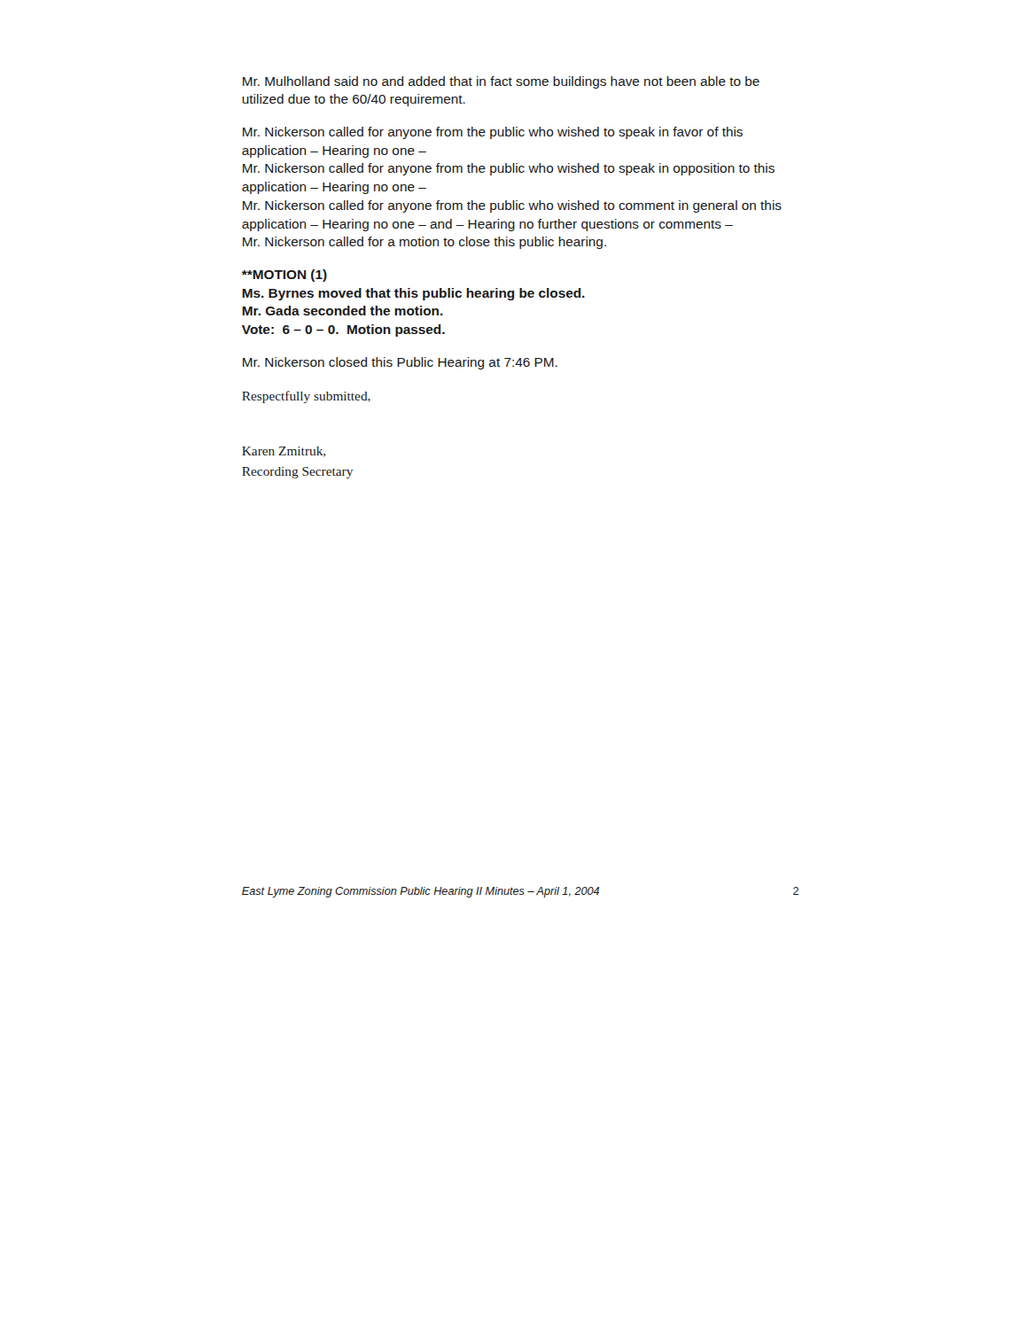Mr. Mulholland said no and added that in fact some buildings have not been able to be utilized due to the 60/40 requirement.
Mr. Nickerson called for anyone from the public who wished to speak in favor of this application – Hearing no one –
Mr. Nickerson called for anyone from the public who wished to speak in opposition to this application – Hearing no one –
Mr. Nickerson called for anyone from the public who wished to comment in general on this application – Hearing no one – and – Hearing no further questions or comments –
Mr. Nickerson called for a motion to close this public hearing.
**MOTION (1) Ms. Byrnes moved that this public hearing be closed. Mr. Gada seconded the motion. Vote: 6 – 0 – 0. Motion passed.
Mr. Nickerson closed this Public Hearing at 7:46 PM.
Respectfully submitted,
Karen Zmitruk,
Recording Secretary
2 East Lyme Zoning Commission Public Hearing II Minutes – April 1, 2004